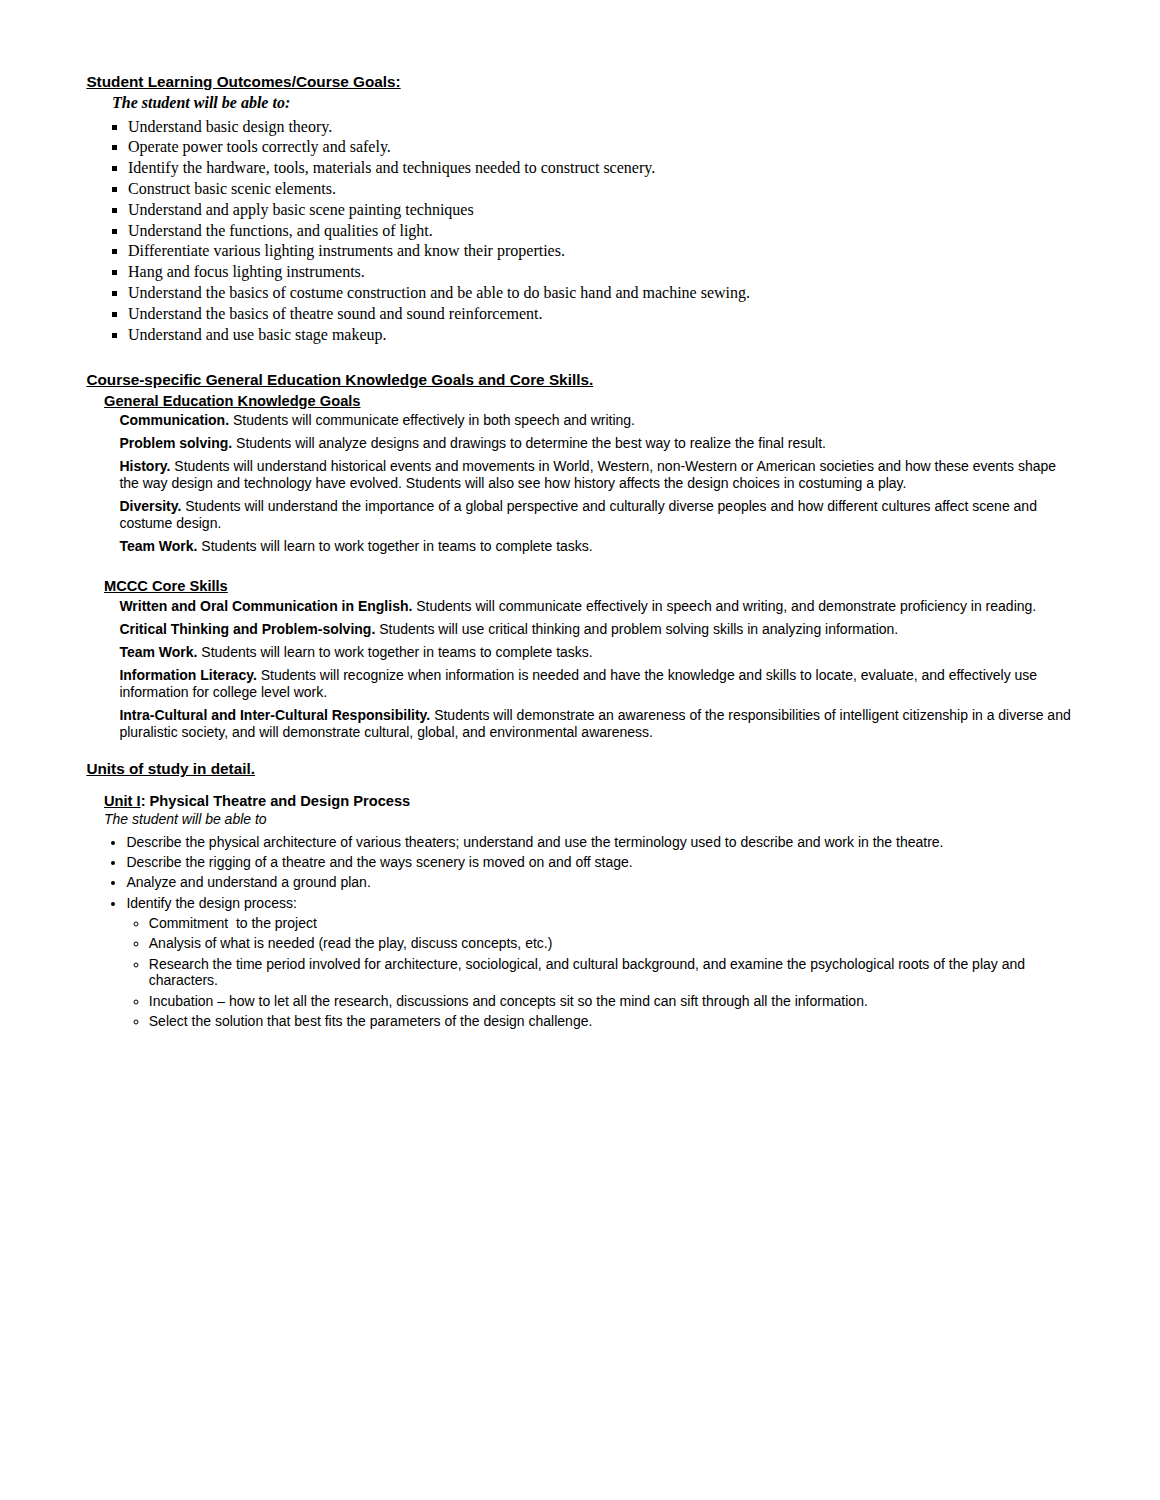Student Learning Outcomes/Course Goals:
The student will be able to:
Understand basic design theory.
Operate power tools correctly and safely.
Identify the hardware, tools, materials and techniques needed to construct scenery.
Construct basic scenic elements.
Understand and apply basic scene painting techniques
Understand the functions, and qualities of light.
Differentiate various lighting instruments and know their properties.
Hang and focus lighting instruments.
Understand the basics of costume construction and be able to do basic hand and machine sewing.
Understand the basics of theatre sound and sound reinforcement.
Understand and use basic stage makeup.
Course-specific General Education Knowledge Goals and Core Skills.
General Education Knowledge Goals
Communication. Students will communicate effectively in both speech and writing.
Problem solving. Students will analyze designs and drawings to determine the best way to realize the final result.
History. Students will understand historical events and movements in World, Western, non-Western or American societies and how these events shape the way design and technology have evolved. Students will also see how history affects the design choices in costuming a play.
Diversity. Students will understand the importance of a global perspective and culturally diverse peoples and how different cultures affect scene and costume design.
Team Work. Students will learn to work together in teams to complete tasks.
MCCC Core Skills
Written and Oral Communication in English. Students will communicate effectively in speech and writing, and demonstrate proficiency in reading.
Critical Thinking and Problem-solving. Students will use critical thinking and problem solving skills in analyzing information.
Team Work. Students will learn to work together in teams to complete tasks.
Information Literacy. Students will recognize when information is needed and have the knowledge and skills to locate, evaluate, and effectively use information for college level work.
Intra-Cultural and Inter-Cultural Responsibility. Students will demonstrate an awareness of the responsibilities of intelligent citizenship in a diverse and pluralistic society, and will demonstrate cultural, global, and environmental awareness.
Units of study in detail.
Unit I: Physical Theatre and Design Process
The student will be able to
Describe the physical architecture of various theaters; understand and use the terminology used to describe and work in the theatre.
Describe the rigging of a theatre and the ways scenery is moved on and off stage.
Analyze and understand a ground plan.
Identify the design process:
Commitment to the project
Analysis of what is needed (read the play, discuss concepts, etc.)
Research the time period involved for architecture, sociological, and cultural background, and examine the psychological roots of the play and characters.
Incubation – how to let all the research, discussions and concepts sit so the mind can sift through all the information.
Select the solution that best fits the parameters of the design challenge.